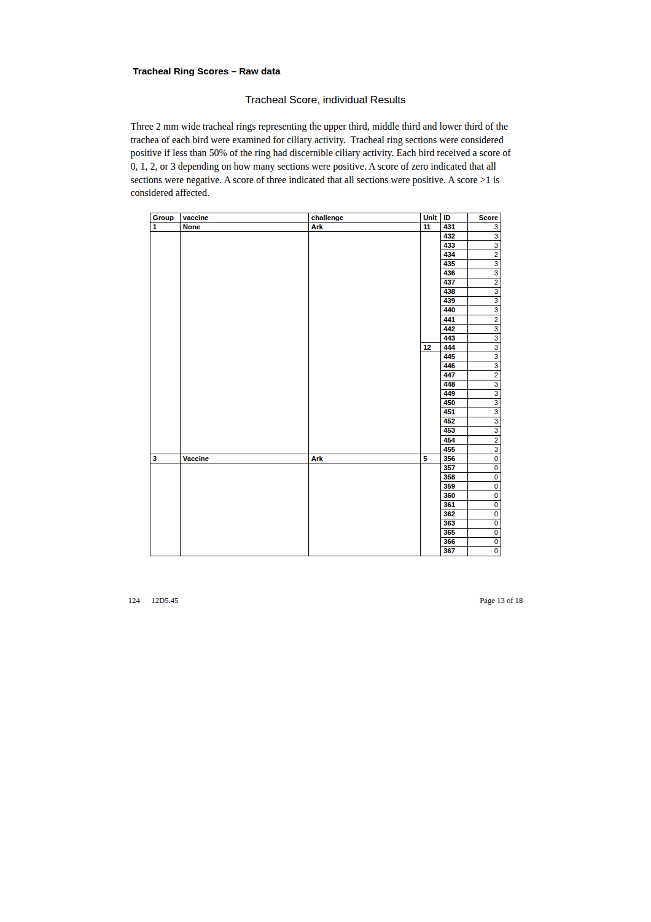Tracheal Ring Scores – Raw data
Tracheal Score, individual Results
Three 2 mm wide tracheal rings representing the upper third, middle third and lower third of the trachea of each bird were examined for ciliary activity. Tracheal ring sections were considered positive if less than 50% of the ring had discernible ciliary activity. Each bird received a score of 0, 1, 2, or 3 depending on how many sections were positive. A score of zero indicated that all sections were negative. A score of three indicated that all sections were positive. A score >1 is considered affected.
| Group | vaccine | challenge | Unit | ID | Score |
| --- | --- | --- | --- | --- | --- |
| 1 | None | Ark | 11 | 431 | 3 |
| | | | | 432 | 3 |
| | | | | 433 | 3 |
| | | | | 434 | 2 |
| | | | | 435 | 3 |
| | | | | 436 | 3 |
| | | | | 437 | 2 |
| | | | | 438 | 3 |
| | | | | 439 | 3 |
| | | | | 440 | 3 |
| | | | | 441 | 2 |
| | | | | 442 | 3 |
| | | | | 443 | 3 |
| | | | 12 | 444 | 3 |
| | | | | 445 | 3 |
| | | | | 446 | 3 |
| | | | | 447 | 2 |
| | | | | 448 | 3 |
| | | | | 449 | 3 |
| | | | | 450 | 3 |
| | | | | 451 | 3 |
| | | | | 452 | 3 |
| | | | | 453 | 3 |
| | | | | 454 | 2 |
| | | | | 455 | 3 |
| 3 | Vaccine | Ark | 5 | 356 | 0 |
| | | | | 357 | 0 |
| | | | | 358 | 0 |
| | | | | 359 | 0 |
| | | | | 360 | 0 |
| | | | | 361 | 0 |
| | | | | 362 | 0 |
| | | | | 363 | 0 |
| | | | | 365 | 0 |
| | | | | 366 | 0 |
| | | | | 367 | 0 |
12412D5.45
Page 13 of 18